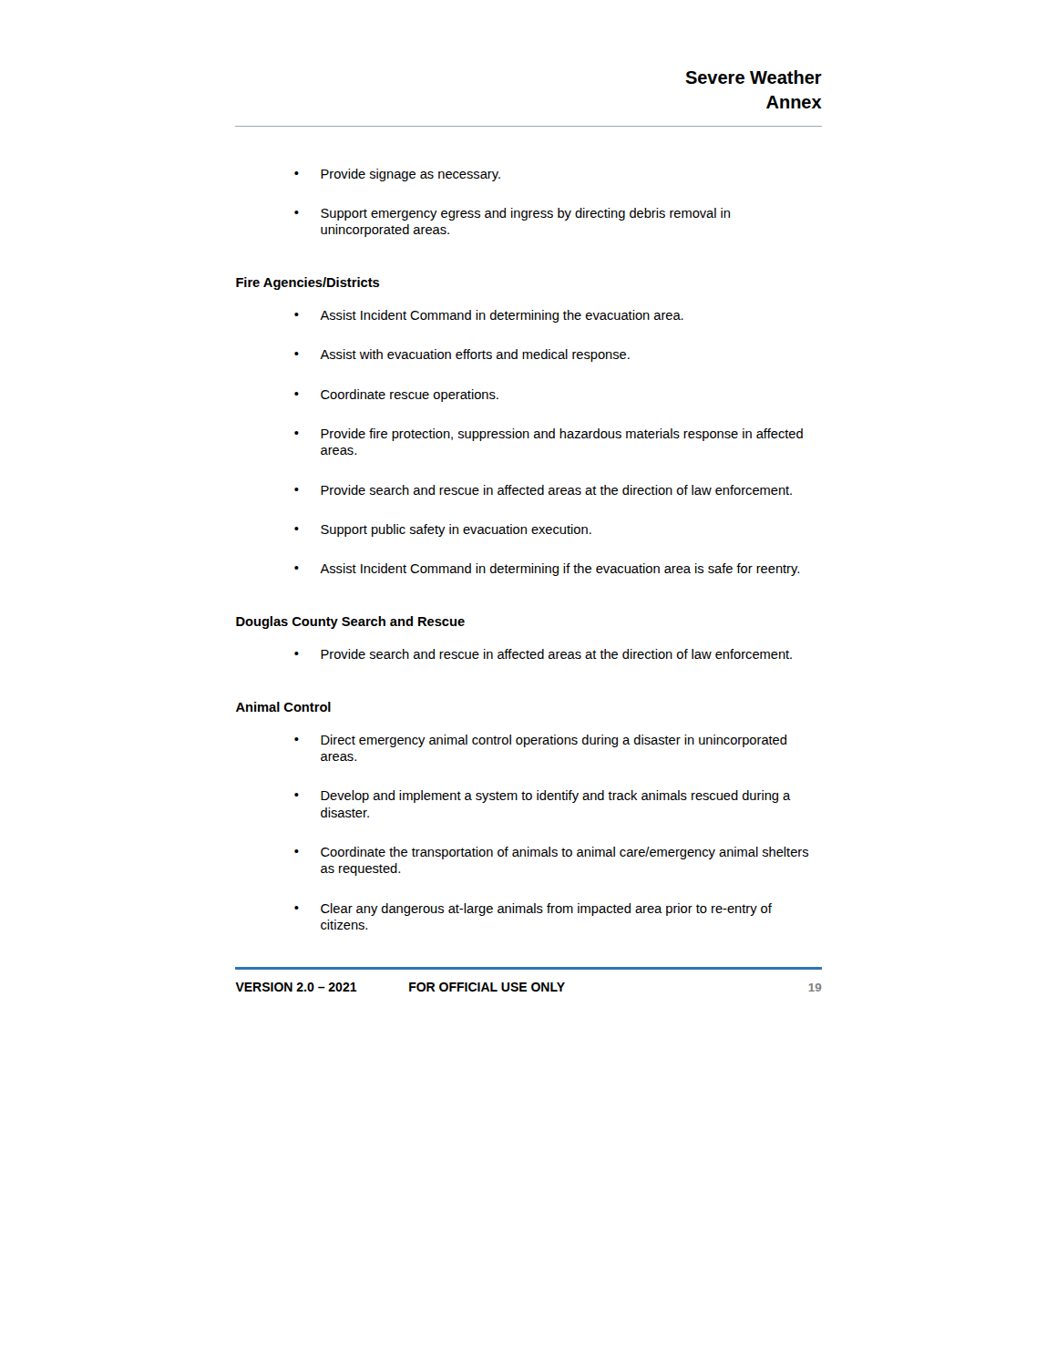Severe Weather
Annex
Provide signage as necessary.
Support emergency egress and ingress by directing debris removal in unincorporated areas.
Fire Agencies/Districts
Assist Incident Command in determining the evacuation area.
Assist with evacuation efforts and medical response.
Coordinate rescue operations.
Provide fire protection, suppression and hazardous materials response in affected areas.
Provide search and rescue in affected areas at the direction of law enforcement.
Support public safety in evacuation execution.
Assist Incident Command in determining if the evacuation area is safe for reentry.
Douglas County Search and Rescue
Provide search and rescue in affected areas at the direction of law enforcement.
Animal Control
Direct emergency animal control operations during a disaster in unincorporated areas.
Develop and implement a system to identify and track animals rescued during a disaster.
Coordinate the transportation of animals to animal care/emergency animal shelters as requested.
Clear any dangerous at-large animals from impacted area prior to re-entry of citizens.
VERSION 2.0 – 2021 FOR OFFICIAL USE ONLY
19